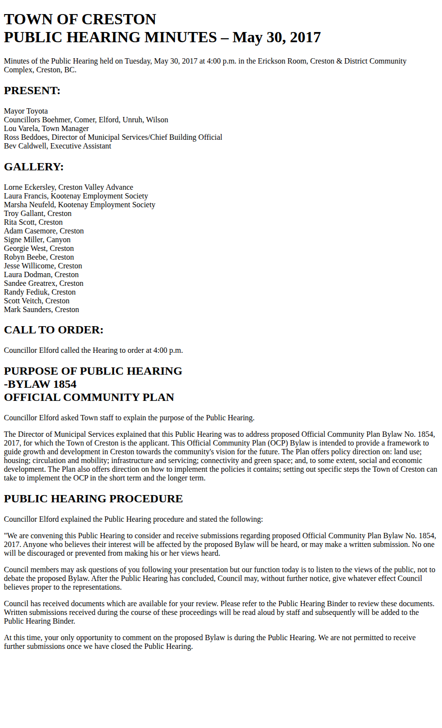TOWN OF CRESTON
PUBLIC HEARING MINUTES – May 30, 2017
Minutes of the Public Hearing held on Tuesday, May 30, 2017 at 4:00 p.m. in the Erickson Room, Creston & District Community Complex, Creston, BC.
PRESENT:
Mayor Toyota
Councillors Boehmer, Comer, Elford, Unruh, Wilson
Lou Varela, Town Manager
Ross Beddoes, Director of Municipal Services/Chief Building Official
Bev Caldwell, Executive Assistant
GALLERY:
Lorne Eckersley, Creston Valley Advance
Laura Francis, Kootenay Employment Society
Marsha Neufeld, Kootenay Employment Society
Troy Gallant, Creston
Rita Scott, Creston
Adam Casemore, Creston
Signe Miller, Canyon
Georgie West, Creston
Robyn Beebe, Creston
Jesse Willicome, Creston
Laura Dodman, Creston
Sandee Greatrex, Creston
Randy Fediuk, Creston
Scott Veitch, Creston
Mark Saunders, Creston
CALL TO ORDER:
Councillor Elford called the Hearing to order at 4:00 p.m.
PURPOSE OF PUBLIC HEARING
-BYLAW 1854
OFFICIAL COMMUNITY PLAN
Councillor Elford asked Town staff to explain the purpose of the Public Hearing.
The Director of Municipal Services explained that this Public Hearing was to address proposed Official Community Plan Bylaw No. 1854, 2017, for which the Town of Creston is the applicant. This Official Community Plan (OCP) Bylaw is intended to provide a framework to guide growth and development in Creston towards the community's vision for the future. The Plan offers policy direction on: land use; housing; circulation and mobility; infrastructure and servicing; connectivity and green space; and, to some extent, social and economic development. The Plan also offers direction on how to implement the policies it contains; setting out specific steps the Town of Creston can take to implement the OCP in the short term and the longer term.
PUBLIC HEARING PROCEDURE
Councillor Elford explained the Public Hearing procedure and stated the following:
"We are convening this Public Hearing to consider and receive submissions regarding proposed Official Community Plan Bylaw No. 1854, 2017. Anyone who believes their interest will be affected by the proposed Bylaw will be heard, or may make a written submission. No one will be discouraged or prevented from making his or her views heard.
Council members may ask questions of you following your presentation but our function today is to listen to the views of the public, not to debate the proposed Bylaw. After the Public Hearing has concluded, Council may, without further notice, give whatever effect Council believes proper to the representations.
Council has received documents which are available for your review. Please refer to the Public Hearing Binder to review these documents. Written submissions received during the course of these proceedings will be read aloud by staff and subsequently will be added to the Public Hearing Binder.
At this time, your only opportunity to comment on the proposed Bylaw is during the Public Hearing. We are not permitted to receive further submissions once we have closed the Public Hearing.